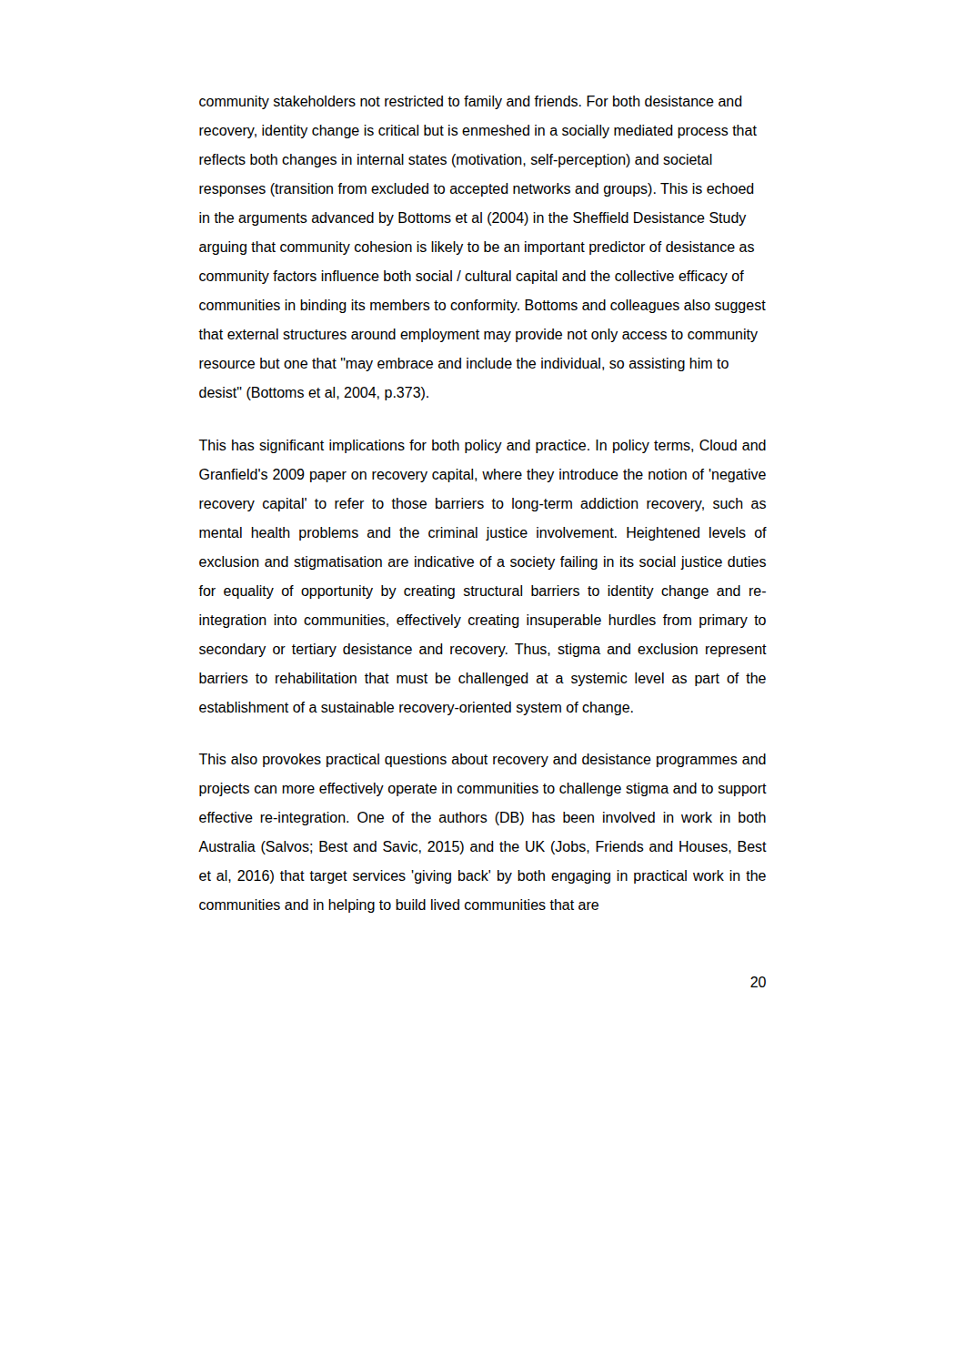community stakeholders not restricted to family and friends. For both desistance and recovery, identity change is critical but is enmeshed in a socially mediated process that reflects both changes in internal states (motivation, self-perception) and societal responses (transition from excluded to accepted networks and groups). This is echoed in the arguments advanced by Bottoms et al (2004) in the Sheffield Desistance Study arguing that community cohesion is likely to be an important predictor of desistance as community factors influence both social / cultural capital and the collective efficacy of communities in binding its members to conformity. Bottoms and colleagues also suggest that external structures around employment may provide not only access to community resource but one that "may embrace and include the individual, so assisting him to desist" (Bottoms et al, 2004, p.373).
This has significant implications for both policy and practice. In policy terms, Cloud and Granfield's 2009 paper on recovery capital, where they introduce the notion of 'negative recovery capital' to refer to those barriers to long-term addiction recovery, such as mental health problems and the criminal justice involvement. Heightened levels of exclusion and stigmatisation are indicative of a society failing in its social justice duties for equality of opportunity by creating structural barriers to identity change and re-integration into communities, effectively creating insuperable hurdles from primary to secondary or tertiary desistance and recovery. Thus, stigma and exclusion represent barriers to rehabilitation that must be challenged at a systemic level as part of the establishment of a sustainable recovery-oriented system of change.
This also provokes practical questions about recovery and desistance programmes and projects can more effectively operate in communities to challenge stigma and to support effective re-integration. One of the authors (DB) has been involved in work in both Australia (Salvos; Best and Savic, 2015) and the UK (Jobs, Friends and Houses, Best et al, 2016) that target services 'giving back' by both engaging in practical work in the communities and in helping to build lived communities that are
20